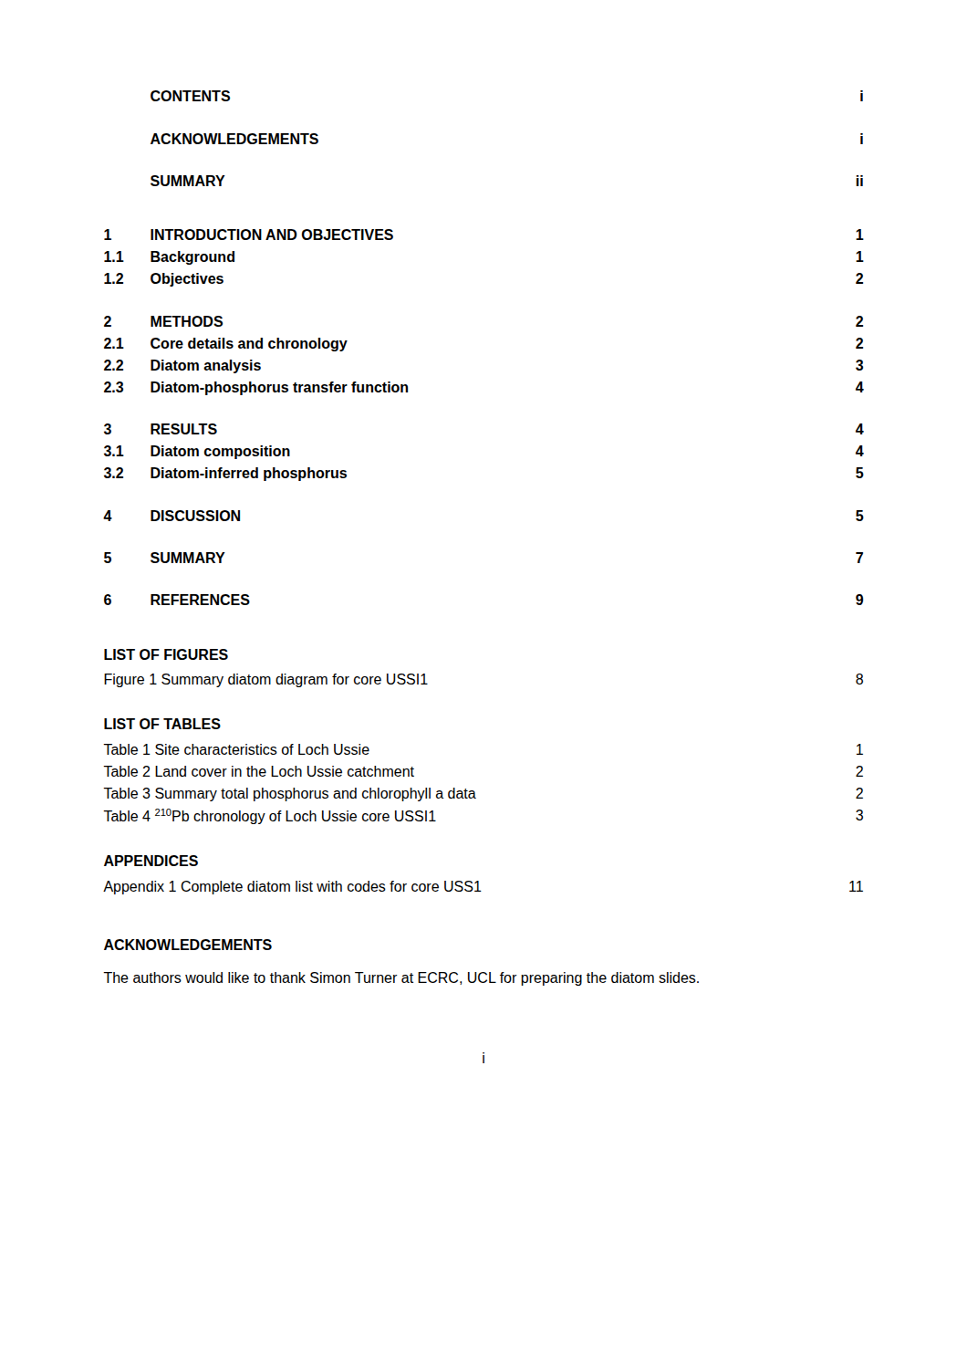| | CONTENTS | i |
| | ACKNOWLEDGEMENTS | i |
| | SUMMARY | ii |
| 1 | INTRODUCTION AND OBJECTIVES | 1 |
| 1.1 | Background | 1 |
| 1.2 | Objectives | 2 |
| 2 | METHODS | 2 |
| 2.1 | Core details and chronology | 2 |
| 2.2 | Diatom analysis | 3 |
| 2.3 | Diatom-phosphorus transfer function | 4 |
| 3 | RESULTS | 4 |
| 3.1 | Diatom composition | 4 |
| 3.2 | Diatom-inferred phosphorus | 5 |
| 4 | DISCUSSION | 5 |
| 5 | SUMMARY | 7 |
| 6 | REFERENCES | 9 |
LIST OF FIGURES
| Figure 1 Summary diatom diagram for core USSI1 | 8 |
LIST OF TABLES
| Table 1 Site characteristics of Loch Ussie | 1 |
| Table 2 Land cover in the Loch Ussie catchment | 2 |
| Table 3 Summary total phosphorus and chlorophyll a data | 2 |
| Table 4 210 Pb chronology of Loch Ussie core USSI1 | 3 |
APPENDICES
| Appendix 1 Complete diatom list with codes for core USS1 | 11 |
ACKNOWLEDGEMENTS
The authors would like to thank Simon Turner at ECRC, UCL for preparing the diatom slides.
i